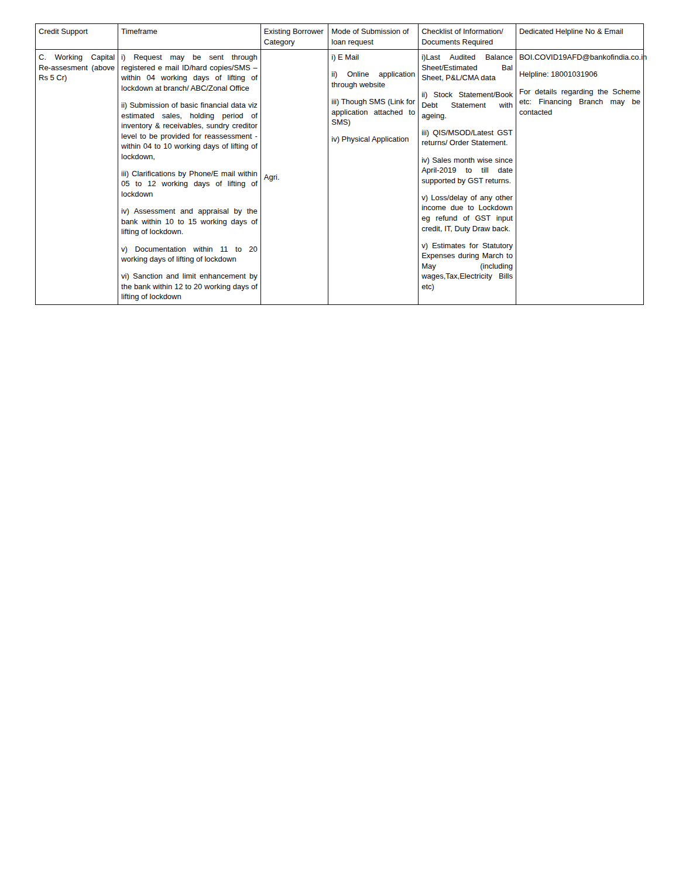| Credit Support | Timeframe | Existing Borrower Category | Mode of Submission of loan request | Checklist of Information/ Documents Required | Dedicated Helpline No & Email |
| --- | --- | --- | --- | --- | --- |
| C. Working Capital Re-assesment (above Rs 5 Cr) | i) Request may be sent through registered e mail ID/hard copies/SMS – within 04 working days of lifting of lockdown at branch/ ABC/Zonal Office ii) Submission of basic financial data viz estimated sales, holding period of inventory & receivables, sundry creditor level to be provided for reassessment - within 04 to 10 working days of lifting of lockdown, iii) Clarifications by Phone/E mail within 05 to 12 working days of lifting of lockdown iv) Assessment and appraisal by the bank within 10 to 15 working days of lifting of lockdown. v) Documentation within 11 to 20 working days of lifting of lockdown vi) Sanction and limit enhancement by the bank within 12 to 20 working days of lifting of lockdown | Agri. | i) E Mail ii) Online application through website iii) Though SMS (Link for application attached to SMS) iv) Physical Application | i)Last Audited Balance Sheet/Estimated Bal Sheet, P&L/CMA data ii) Stock Statement/Book Debt Statement with ageing. iii) QIS/MSOD/Latest GST returns/ Order Statement. iv) Sales month wise since April-2019 to till date supported by GST returns. v) Loss/delay of any other income due to Lockdown eg refund of GST input credit, IT, Duty Draw back. v) Estimates for Statutory Expenses during March to May (including wages,Tax,Electricity Bills etc) | BOI.COVID19AFD@bankofindia.co.in Helpline: 18001031906 For details regarding the Scheme etc: Financing Branch may be contacted |